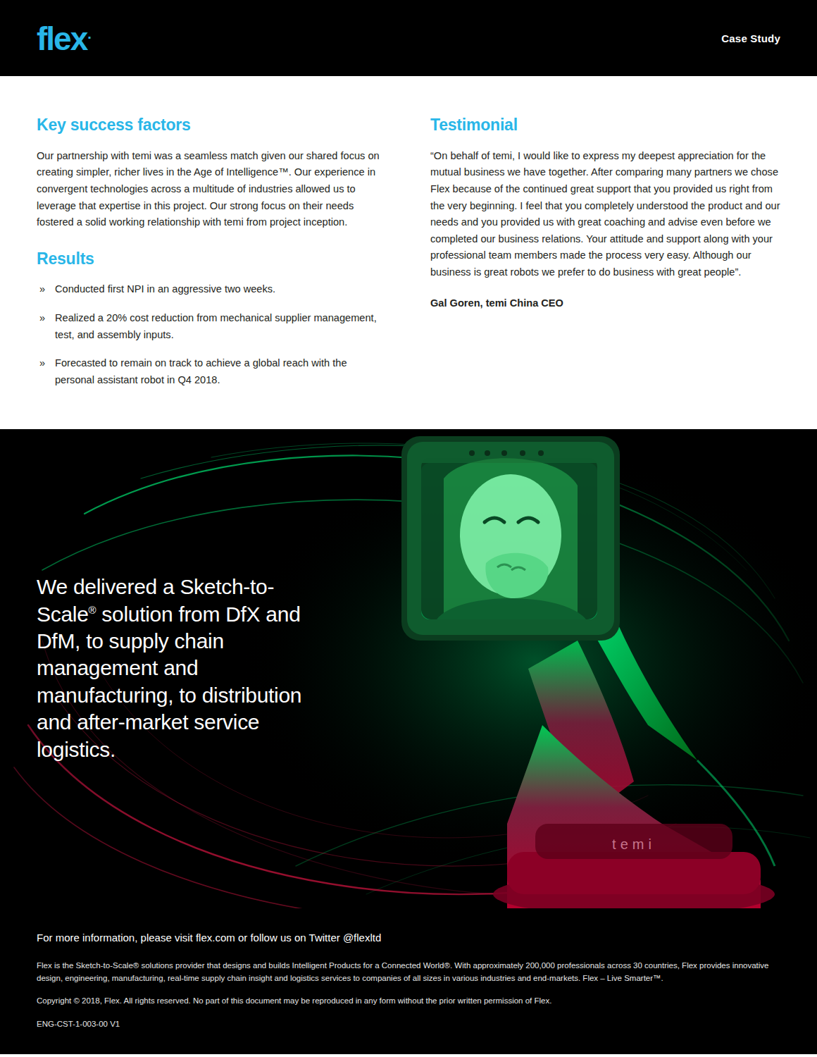flex.
Case Study
Key success factors
Our partnership with temi was a seamless match given our shared focus on creating simpler, richer lives in the Age of Intelligence™. Our experience in convergent technologies across a multitude of industries allowed us to leverage that expertise in this project. Our strong focus on their needs fostered a solid working relationship with temi from project inception.
Results
Conducted first NPI in an aggressive two weeks.
Realized a 20% cost reduction from mechanical supplier management, test, and assembly inputs.
Forecasted to remain on track to achieve a global reach with the personal assistant robot in Q4 2018.
Testimonial
“On behalf of temi, I would like to express my deepest appreciation for the mutual business we have together. After comparing many partners we chose Flex because of the continued great support that you provided us right from the very beginning. I feel that you completely understood the product and our needs and you provided us with great coaching and advise even before we completed our business relations. Your attitude and support along with your professional team members made the process very easy. Although our business is great robots we prefer to do business with great people”.
Gal Goren, temi China CEO
We delivered a Sketch-to-Scale® solution from DfX and DfM, to supply chain management and manufacturing, to distribution and after-market service logistics.
temi
For more information, please visit flex.com or follow us on Twitter @flexltd
Flex is the Sketch-to-Scale® solutions provider that designs and builds Intelligent Products for a Connected World®. With approximately 200,000 professionals across 30 countries, Flex provides innovative design, engineering, manufacturing, real-time supply chain insight and logistics services to companies of all sizes in various industries and end-markets. Flex – Live Smarter™.
Copyright © 2018, Flex. All rights reserved. No part of this document may be reproduced in any form without the prior written permission of Flex.
ENG-CST-1-003-00 V1